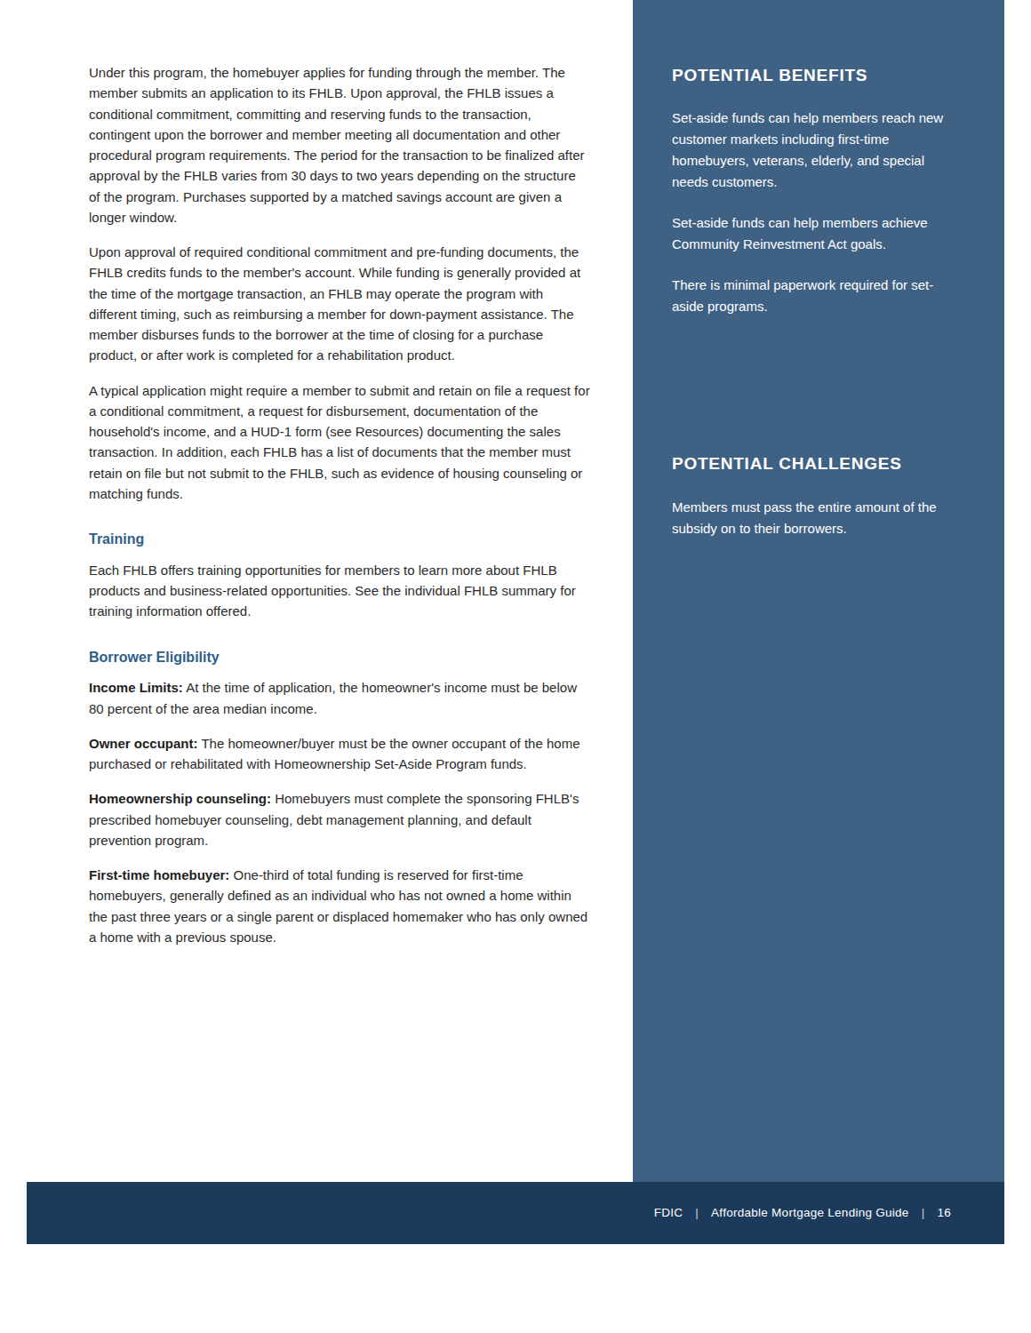Under this program, the homebuyer applies for funding through the member. The member submits an application to its FHLB. Upon approval, the FHLB issues a conditional commitment, committing and reserving funds to the transaction, contingent upon the borrower and member meeting all documentation and other procedural program requirements. The period for the transaction to be finalized after approval by the FHLB varies from 30 days to two years depending on the structure of the program. Purchases supported by a matched savings account are given a longer window.
Upon approval of required conditional commitment and pre-funding documents, the FHLB credits funds to the member's account. While funding is generally provided at the time of the mortgage transaction, an FHLB may operate the program with different timing, such as reimbursing a member for down-payment assistance. The member disburses funds to the borrower at the time of closing for a purchase product, or after work is completed for a rehabilitation product.
A typical application might require a member to submit and retain on file a request for a conditional commitment, a request for disbursement, documentation of the household's income, and a HUD-1 form (see Resources) documenting the sales transaction. In addition, each FHLB has a list of documents that the member must retain on file but not submit to the FHLB, such as evidence of housing counseling or matching funds.
Training
Each FHLB offers training opportunities for members to learn more about FHLB products and business-related opportunities. See the individual FHLB summary for training information offered.
Borrower Eligibility
Income Limits: At the time of application, the homeowner's income must be below 80 percent of the area median income.
Owner occupant: The homeowner/buyer must be the owner occupant of the home purchased or rehabilitated with Homeownership Set-Aside Program funds.
Homeownership counseling: Homebuyers must complete the sponsoring FHLB's prescribed homebuyer counseling, debt management planning, and default prevention program.
First-time homebuyer: One-third of total funding is reserved for first-time homebuyers, generally defined as an individual who has not owned a home within the past three years or a single parent or displaced homemaker who has only owned a home with a previous spouse.
Potential Benefits
Set-aside funds can help members reach new customer markets including first-time homebuyers, veterans, elderly, and special needs customers.
Set-aside funds can help members achieve Community Reinvestment Act goals.
There is minimal paperwork required for set-aside programs.
Potential Challenges
Members must pass the entire amount of the subsidy on to their borrowers.
FDIC|Affordable Mortgage Lending Guide|16